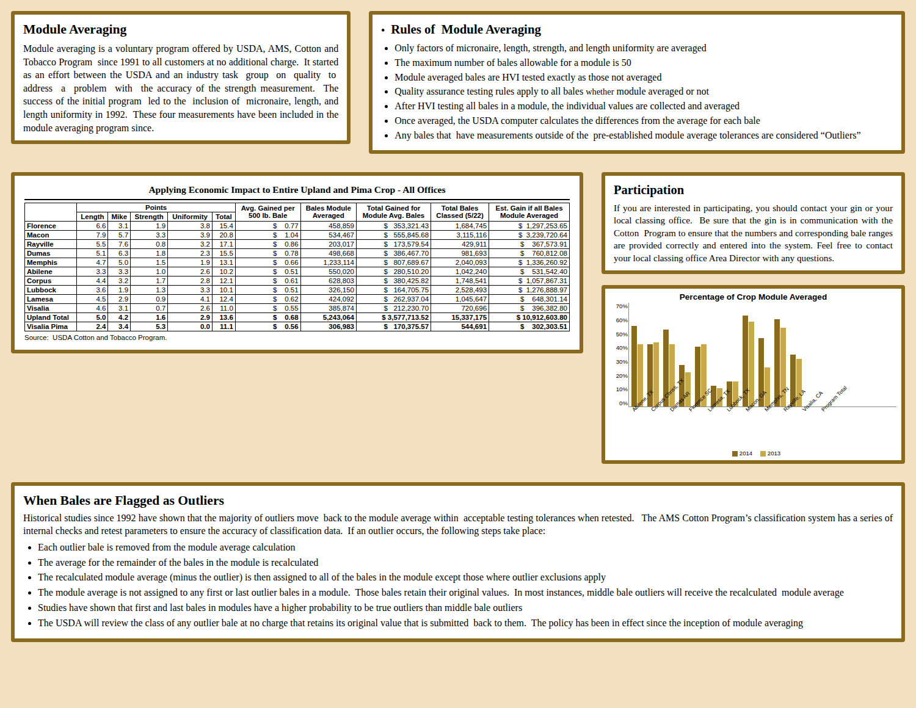Module Averaging
Module averaging is a voluntary program offered by USDA, AMS, Cotton and Tobacco Program since 1991 to all customers at no additional charge. It started as an effort between the USDA and an industry task group on quality to address a problem with the accuracy of the strength measurement. The success of the initial program led to the inclusion of micronaire, length, and length uniformity in 1992. These four measurements have been included in the module averaging program since.
Rules of Module Averaging
Only factors of micronaire, length, strength, and length uniformity are averaged
The maximum number of bales allowable for a module is 50
Module averaged bales are HVI tested exactly as those not averaged
Quality assurance testing rules apply to all bales whether module averaged or not
After HVI testing all bales in a module, the individual values are collected and averaged
Once averaged, the USDA computer calculates the differences from the average for each bale
Any bales that have measurements outside of the pre-established module average tolerances are considered “Outliers”
Applying Economic Impact to Entire Upland and Pima Crop - All Offices
| | Points | Avg. Gained per 500 lb. Bale | Bales Module Averaged | Total Gained for Module Avg. Bales | Total Bales Classed (5/22) | Est. Gain if all Bales Module Averaged |
| --- | --- | --- | --- | --- | --- | --- |
| Length | Mike | Strength | Uniformity | Total |
| Florence | 6.6 | 3.1 | 1.9 | 3.8 | 15.4 | $ 0.77 | 458,859 | $ 353,321.43 | 1,684,745 | $ 1,297,253.65 |
| Macon | 7.9 | 5.7 | 3.3 | 3.9 | 20.8 | $ 1.04 | 534,467 | $ 555,845.68 | 3,115,116 | $ 3,239,720.64 |
| Rayville | 5.5 | 7.6 | 0.8 | 3.2 | 17.1 | $ 0.86 | 203,017 | $ 173,579.54 | 429,911 | $ 367,573.91 |
| Dumas | 5.1 | 6.3 | 1.8 | 2.3 | 15.5 | $ 0.78 | 498,668 | $ 386,467.70 | 981,693 | $ 760,812.08 |
| Memphis | 4.7 | 5.0 | 1.5 | 1.9 | 13.1 | $ 0.66 | 1,233,114 | $ 807,689.67 | 2,040,093 | $ 1,336,260.92 |
| Abilene | 3.3 | 3.3 | 1.0 | 2.6 | 10.2 | $ 0.51 | 550,020 | $ 280,510.20 | 1,042,240 | $ 531,542.40 |
| Corpus | 4.4 | 3.2 | 1.7 | 2.8 | 12.1 | $ 0.61 | 628,803 | $ 380,425.82 | 1,748,541 | $ 1,057,867.31 |
| Lubbock | 3.6 | 1.9 | 1.3 | 3.3 | 10.1 | $ 0.51 | 326,150 | $ 164,705.75 | 2,528,493 | $ 1,276,888.97 |
| Lamesa | 4.5 | 2.9 | 0.9 | 4.1 | 12.4 | $ 0.62 | 424,092 | $ 262,937.04 | 1,045,647 | $ 648,301.14 |
| Visalia | 4.6 | 3.1 | 0.7 | 2.6 | 11.0 | $ 0.55 | 385,874 | $ 212,230.70 | 720,696 | $ 396,382.80 |
| Upland Total | 5.0 | 4.2 | 1.6 | 2.9 | 13.6 | $ 0.68 | 5,243,064 | $ 3,577,713.52 | 15,337,175 | $ 10,912,603.80 |
| Visalia Pima | 2.4 | 3.4 | 5.3 | 0.0 | 11.1 | $ 0.56 | 306,983 | $ 170,375.57 | 544,691 | $ 302,303.51 |
Source: USDA Cotton and Tobacco Program.
Participation
If you are interested in participating, you should contact your gin or your local classing office. Be sure that the gin is in communication with the Cotton Program to ensure that the numbers and corresponding bale ranges are provided correctly and entered into the system. Feel free to contact your local classing office Area Director with any questions.
Percentage of Crop Module Averaged
70% 60% 50% 40% 30% 20% 10% 0%
Abilene, TX Corpus Christi, TX Dumas AR Florence SC Lamesa, TX Lubbock, TX Macon, GA Memphis, TN Rayville, LA Visalia, CA Program Total
2014 2013
When Bales are Flagged as Outliers
Historical studies since 1992 have shown that the majority of outliers move back to the module average within acceptable testing tolerances when retested. The AMS Cotton Program’s classification system has a series of internal checks and retest parameters to ensure the accuracy of classification data. If an outlier occurs, the following steps take place:
Each outlier bale is removed from the module average calculation
The average for the remainder of the bales in the module is recalculated
The recalculated module average (minus the outlier) is then assigned to all of the bales in the module except those where outlier exclusions apply
The module average is not assigned to any first or last outlier bales in a module. Those bales retain their original values. In most instances, middle bale outliers will receive the recalculated module average
Studies have shown that first and last bales in modules have a higher probability to be true outliers than middle bale outliers
The USDA will review the class of any outlier bale at no charge that retains its original value that is submitted back to them. The policy has been in effect since the inception of module averaging